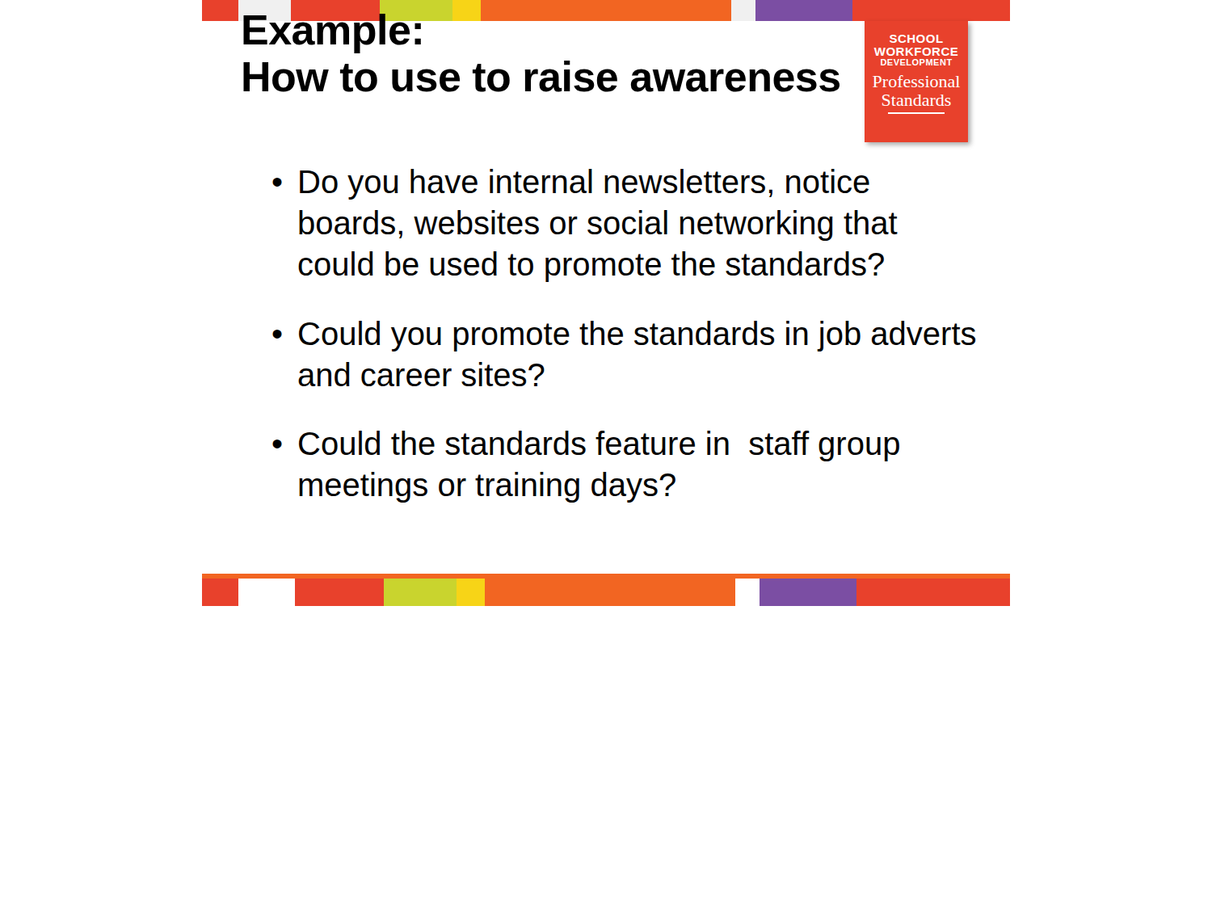Example:
How to use to raise awareness
SCHOOL
WORKFORCE
DEVELOPMENT
Professional
Standards
Do you have internal newsletters, notice boards, websites or social networking that could be used to promote the standards?
Could you promote the standards in job adverts and career sites?
Could the standards feature in staff group meetings or training days?